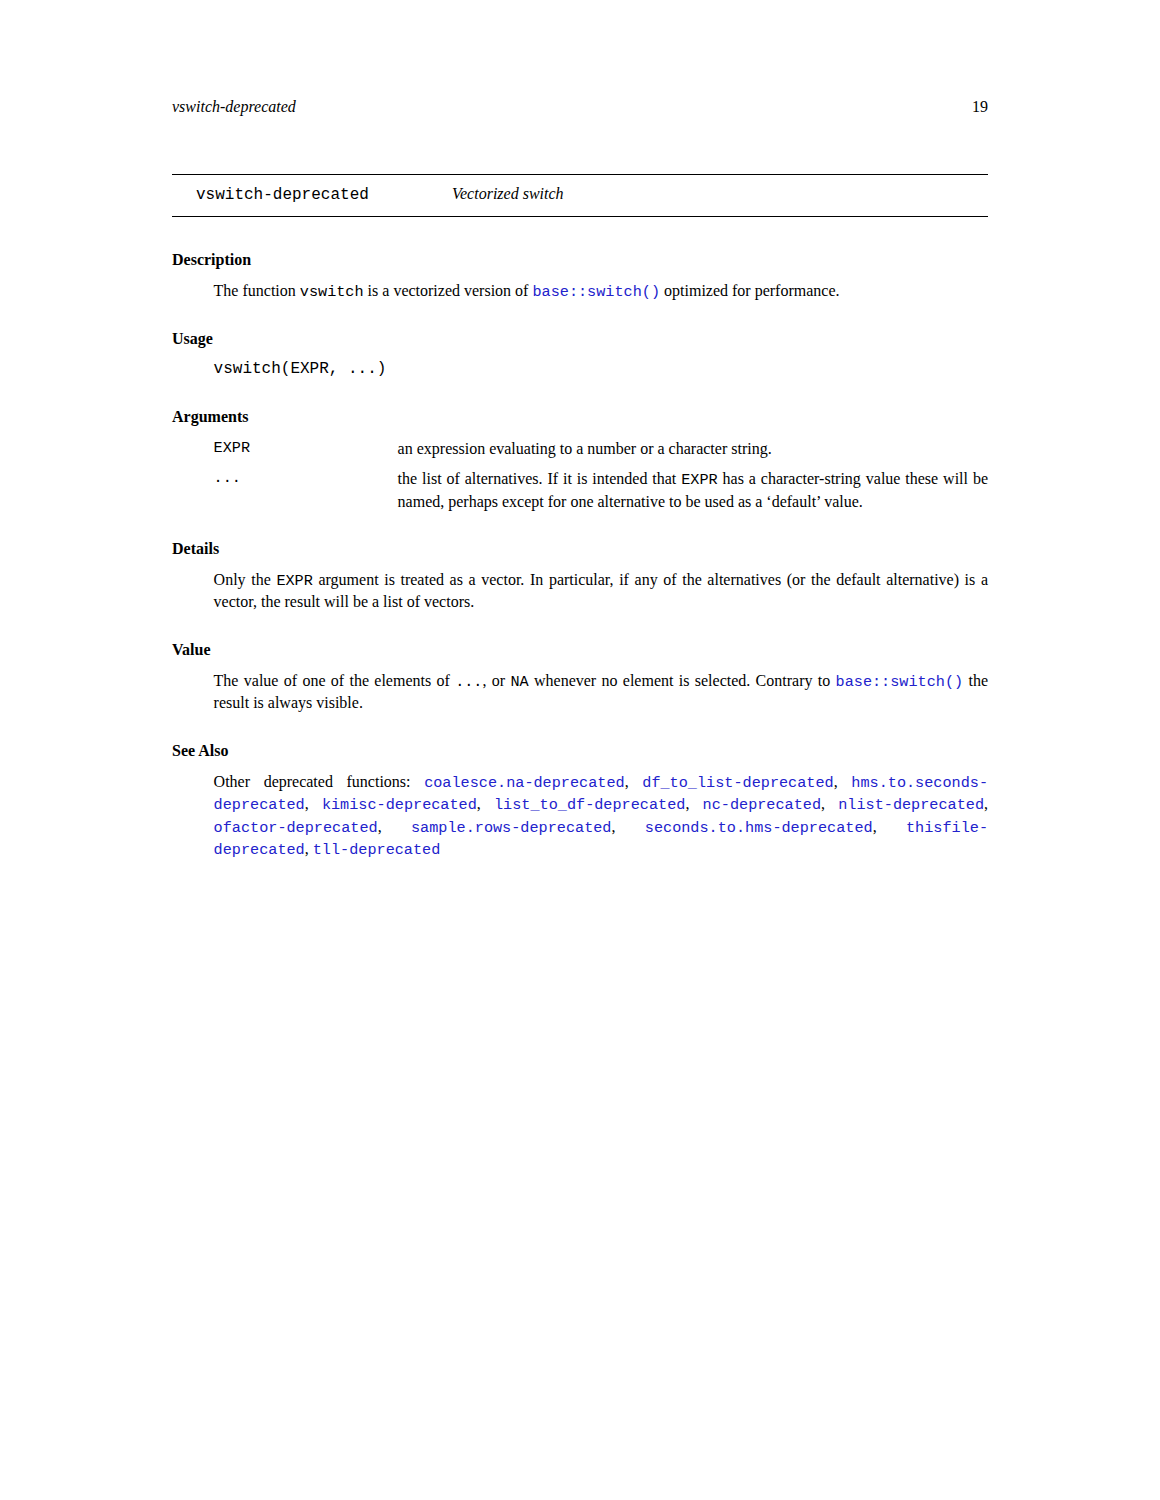vswitch-deprecated 19
vswitch-deprecated Vectorized switch
Description
The function vswitch is a vectorized version of base::switch() optimized for performance.
Usage
vswitch(EXPR, ...)
Arguments
EXPR
an expression evaluating to a number or a character string.
...
the list of alternatives. If it is intended that EXPR has a character-string value these will be named, perhaps except for one alternative to be used as a ‘default’ value.
Details
Only the EXPR argument is treated as a vector. In particular, if any of the alternatives (or the default alternative) is a vector, the result will be a list of vectors.
Value
The value of one of the elements of ..., or NA whenever no element is selected. Contrary to base::switch() the result is always visible.
See Also
Other deprecated functions: coalesce.na-deprecated, df_to_list-deprecated, hms.to.seconds-deprecated, kimisc-deprecated, list_to_df-deprecated, nc-deprecated, nlist-deprecated, ofactor-deprecated, sample.rows-deprecated, seconds.to.hms-deprecated, thisfile-deprecated, tll-deprecated